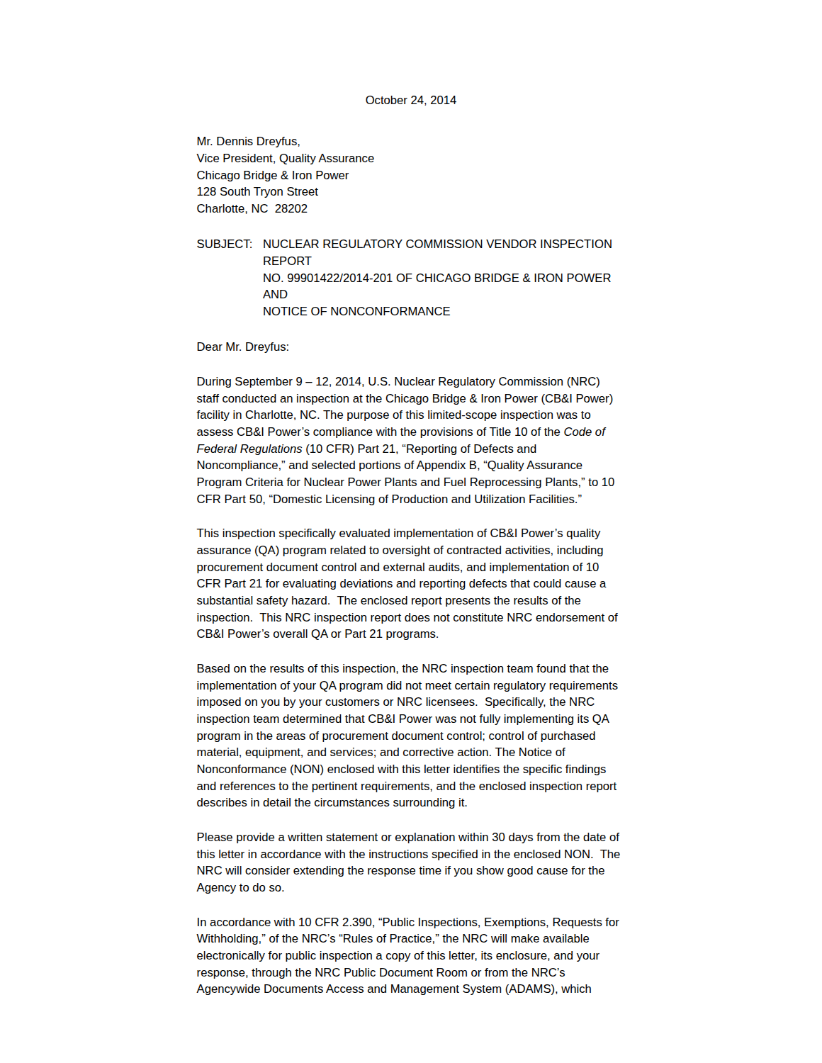October 24, 2014
Mr. Dennis Dreyfus,
Vice President, Quality Assurance
Chicago Bridge & Iron Power
128 South Tryon Street
Charlotte, NC 28202
SUBJECT: NUCLEAR REGULATORY COMMISSION VENDOR INSPECTION REPORT NO. 99901422/2014-201 OF CHICAGO BRIDGE & IRON POWER AND NOTICE OF NONCONFORMANCE
Dear Mr. Dreyfus:
During September 9 – 12, 2014, U.S. Nuclear Regulatory Commission (NRC) staff conducted an inspection at the Chicago Bridge & Iron Power (CB&I Power) facility in Charlotte, NC. The purpose of this limited-scope inspection was to assess CB&I Power’s compliance with the provisions of Title 10 of the Code of Federal Regulations (10 CFR) Part 21, “Reporting of Defects and Noncompliance,” and selected portions of Appendix B, “Quality Assurance Program Criteria for Nuclear Power Plants and Fuel Reprocessing Plants,” to 10 CFR Part 50, “Domestic Licensing of Production and Utilization Facilities.”
This inspection specifically evaluated implementation of CB&I Power’s quality assurance (QA) program related to oversight of contracted activities, including procurement document control and external audits, and implementation of 10 CFR Part 21 for evaluating deviations and reporting defects that could cause a substantial safety hazard. The enclosed report presents the results of the inspection. This NRC inspection report does not constitute NRC endorsement of CB&I Power’s overall QA or Part 21 programs.
Based on the results of this inspection, the NRC inspection team found that the implementation of your QA program did not meet certain regulatory requirements imposed on you by your customers or NRC licensees. Specifically, the NRC inspection team determined that CB&I Power was not fully implementing its QA program in the areas of procurement document control; control of purchased material, equipment, and services; and corrective action. The Notice of Nonconformance (NON) enclosed with this letter identifies the specific findings and references to the pertinent requirements, and the enclosed inspection report describes in detail the circumstances surrounding it.
Please provide a written statement or explanation within 30 days from the date of this letter in accordance with the instructions specified in the enclosed NON. The NRC will consider extending the response time if you show good cause for the Agency to do so.
In accordance with 10 CFR 2.390, “Public Inspections, Exemptions, Requests for Withholding,” of the NRC’s “Rules of Practice,” the NRC will make available electronically for public inspection a copy of this letter, its enclosure, and your response, through the NRC Public Document Room or from the NRC’s Agencywide Documents Access and Management System (ADAMS), which